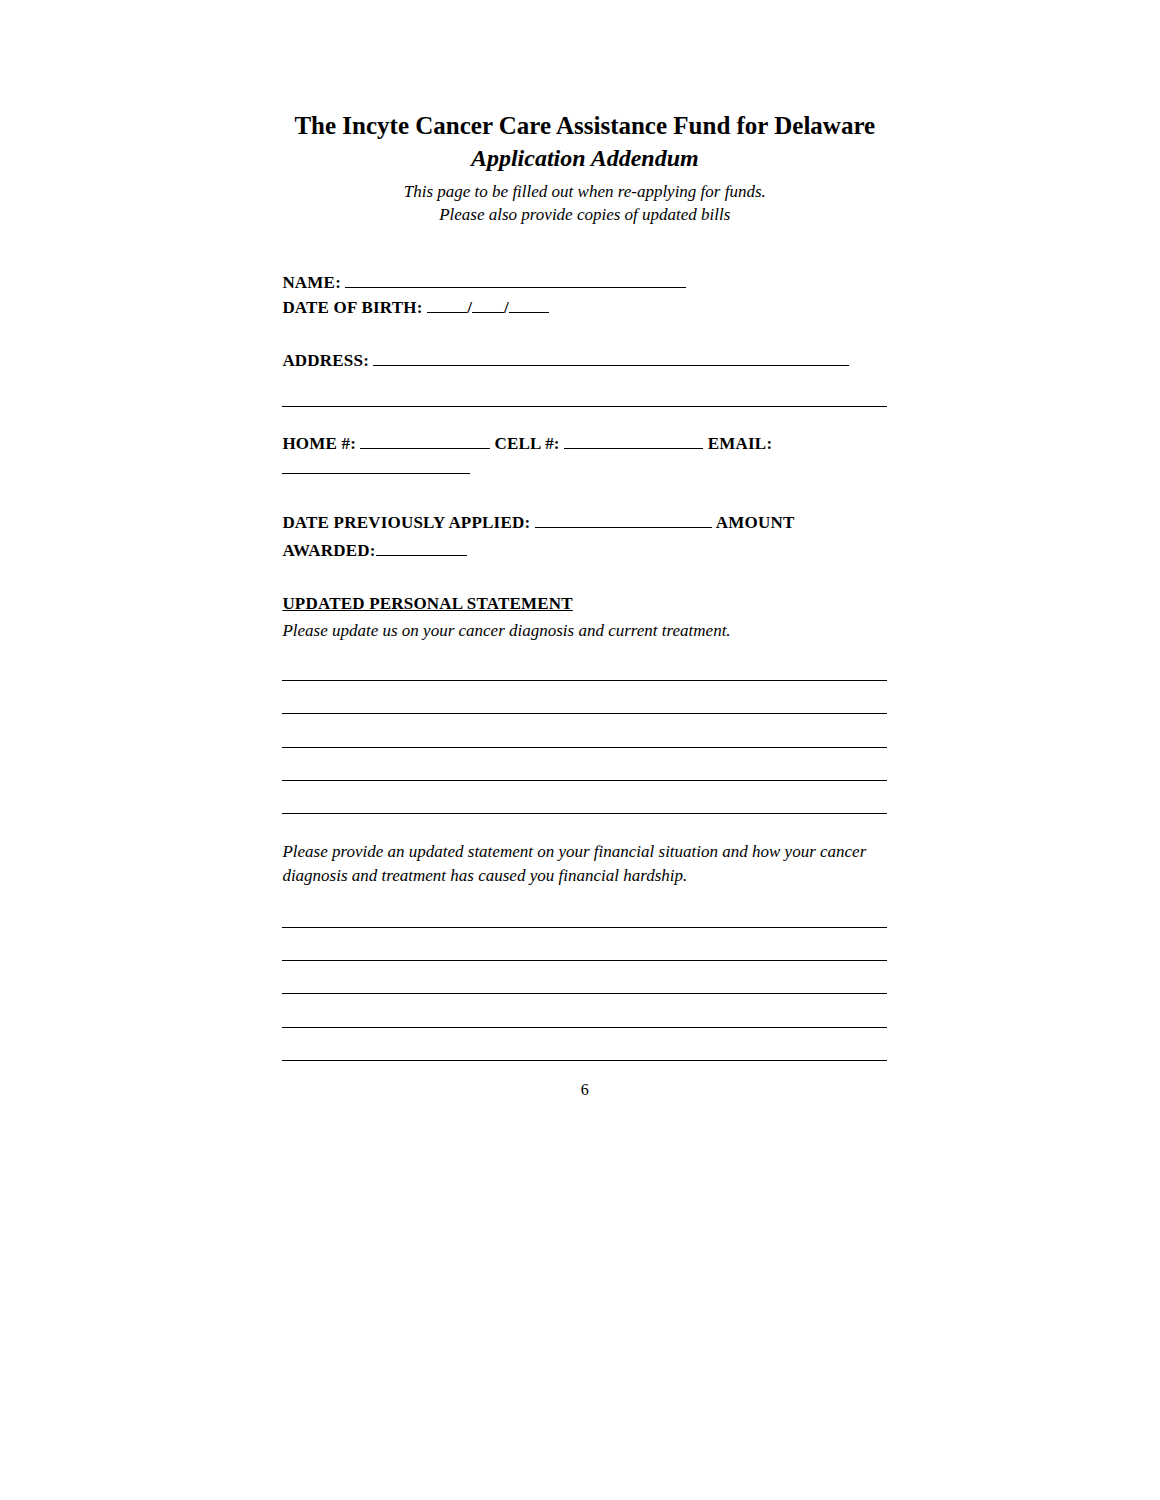The Incyte Cancer Care Assistance Fund for Delaware
Application Addendum
This page to be filled out when re-applying for funds.
Please also provide copies of updated bills
NAME: DATE OF BIRTH: / /
ADDRESS:
HOME #: CELL #: EMAIL:
DATE PREVIOUSLY APPLIED: AMOUNT
AWARDED:
UPDATED PERSONAL STATEMENT
Please update us on your cancer diagnosis and current treatment.
Please provide an updated statement on your financial situation and how your cancer diagnosis and treatment has caused you financial hardship.
6